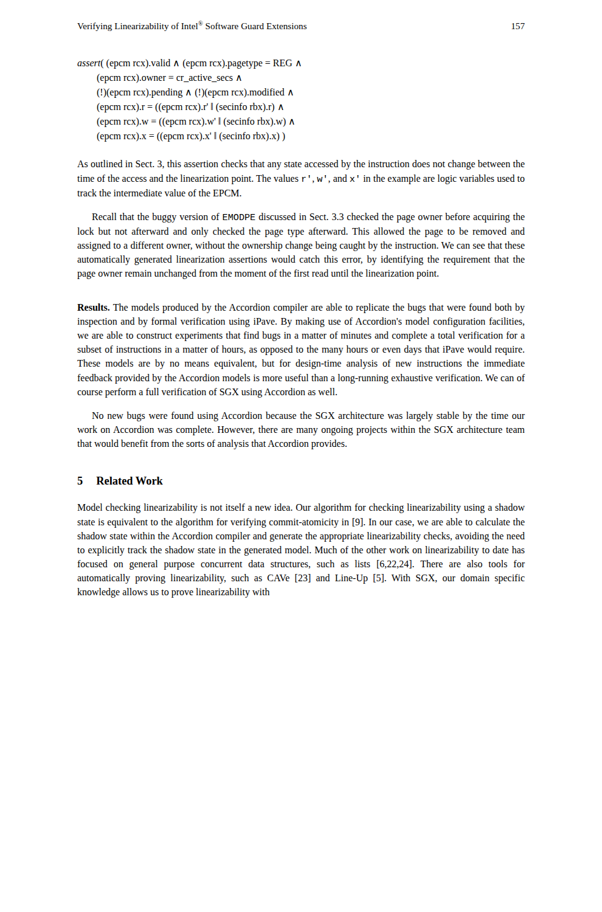Verifying Linearizability of Intel® Software Guard Extensions 157
assert( (epcm rcx).valid ∧ (epcm rcx).pagetype = REG ∧
        (epcm rcx).owner = cr_active_secs ∧
        (!)(epcm rcx).pending ∧ (!)(epcm rcx).modified ∧
        (epcm rcx).r = ((epcm rcx).r' ‖ (secinfo rbx).r) ∧
        (epcm rcx).w = ((epcm rcx).w' ‖ (secinfo rbx).w) ∧
        (epcm rcx).x = ((epcm rcx).x' ‖ (secinfo rbx).x) )
As outlined in Sect. 3, this assertion checks that any state accessed by the instruction does not change between the time of the access and the linearization point. The values r', w', and x' in the example are logic variables used to track the intermediate value of the EPCM.
Recall that the buggy version of EMODPE discussed in Sect. 3.3 checked the page owner before acquiring the lock but not afterward and only checked the page type afterward. This allowed the page to be removed and assigned to a different owner, without the ownership change being caught by the instruction. We can see that these automatically generated linearization assertions would catch this error, by identifying the requirement that the page owner remain unchanged from the moment of the first read until the linearization point.
Results. The models produced by the Accordion compiler are able to replicate the bugs that were found both by inspection and by formal verification using iPave. By making use of Accordion's model configuration facilities, we are able to construct experiments that find bugs in a matter of minutes and complete a total verification for a subset of instructions in a matter of hours, as opposed to the many hours or even days that iPave would require. These models are by no means equivalent, but for design-time analysis of new instructions the immediate feedback provided by the Accordion models is more useful than a long-running exhaustive verification. We can of course perform a full verification of SGX using Accordion as well.
No new bugs were found using Accordion because the SGX architecture was largely stable by the time our work on Accordion was complete. However, there are many ongoing projects within the SGX architecture team that would benefit from the sorts of analysis that Accordion provides.
5 Related Work
Model checking linearizability is not itself a new idea. Our algorithm for checking linearizability using a shadow state is equivalent to the algorithm for verifying commit-atomicity in [9]. In our case, we are able to calculate the shadow state within the Accordion compiler and generate the appropriate linearizability checks, avoiding the need to explicitly track the shadow state in the generated model. Much of the other work on linearizability to date has focused on general purpose concurrent data structures, such as lists [6,22,24]. There are also tools for automatically proving linearizability, such as CAVe [23] and Line-Up [5]. With SGX, our domain specific knowledge allows us to prove linearizability with